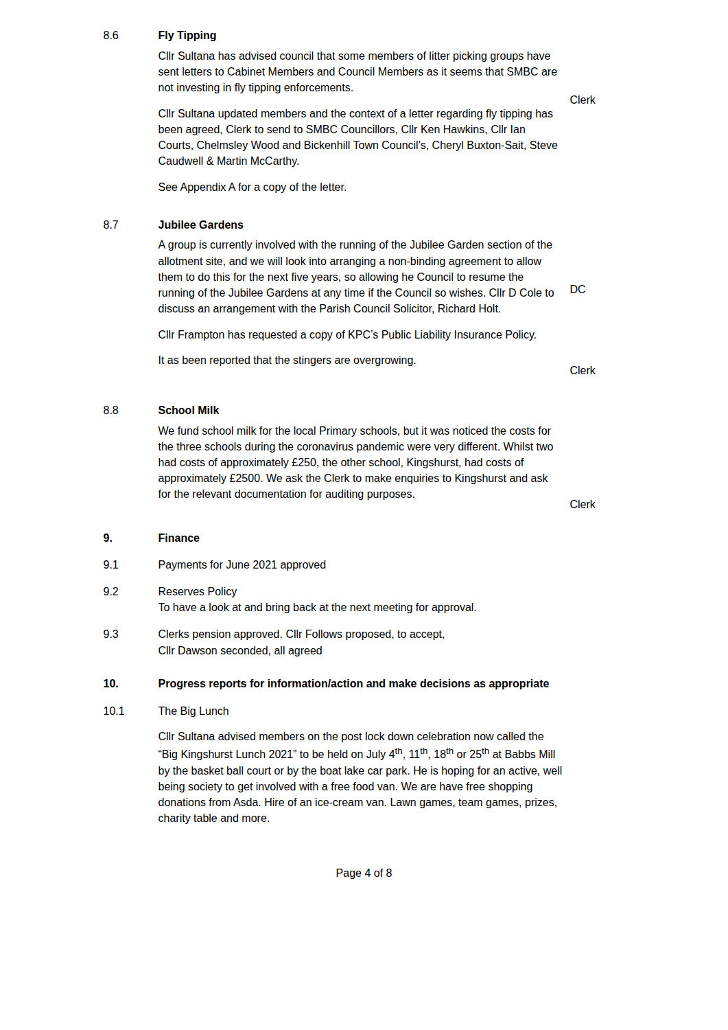8.6
Fly Tipping
Cllr Sultana has advised council that some members of litter picking groups have sent letters to Cabinet Members and Council Members as it seems that SMBC are not investing in fly tipping enforcements.
Cllr Sultana updated members and the context of a letter regarding fly tipping has been agreed, Clerk to send to SMBC Councillors, Cllr Ken Hawkins, Cllr Ian Courts, Chelmsley Wood and Bickenhill Town Council's, Cheryl Buxton-Sait, Steve Caudwell & Martin McCarthy.
See Appendix A for a copy of the letter.
Clerk
8.7
Jubilee Gardens
A group is currently involved with the running of the Jubilee Garden section of the allotment site, and we will look into arranging a non-binding agreement to allow them to do this for the next five years, so allowing he Council to resume the running of the Jubilee Gardens at any time if the Council so wishes. Cllr D Cole to discuss an arrangement with the Parish Council Solicitor, Richard Holt.
Cllr Frampton has requested a copy of KPC’s Public Liability Insurance Policy.
It as been reported that the stingers are overgrowing.
DC
Clerk
8.8
School Milk
We fund school milk for the local Primary schools, but it was noticed the costs for the three schools during the coronavirus pandemic were very different. Whilst two had costs of approximately £250, the other school, Kingshurst, had costs of approximately £2500. We ask the Clerk to make enquiries to Kingshurst and ask for the relevant documentation for auditing purposes.
Clerk
9.
Finance
9.1
Payments for June 2021 approved
9.2
Reserves Policy
To have a look at and bring back at the next meeting for approval.
9.3
Clerks pension approved. Cllr Follows proposed, to accept,
Cllr Dawson seconded, all agreed
10.
Progress reports for information/action and make decisions as appropriate
10.1
The Big Lunch
Cllr Sultana advised members on the post lock down celebration now called the “Big Kingshurst Lunch 2021” to be held on July 4th, 11th, 18th or 25th at Babbs Mill by the basket ball court or by the boat lake car park. He is hoping for an active, well being society to get involved with a free food van. We are have free shopping donations from Asda. Hire of an ice-cream van. Lawn games, team games, prizes, charity table and more.
Page 4 of 8